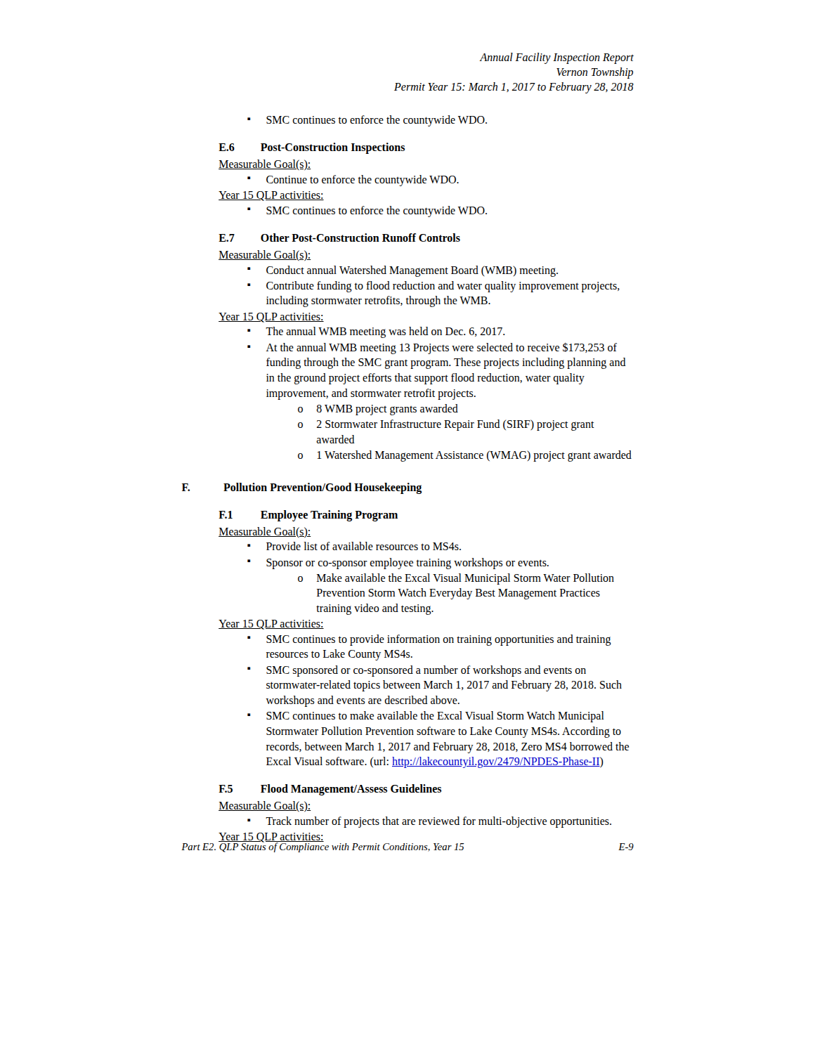Annual Facility Inspection Report
Vernon Township
Permit Year 15: March 1, 2017 to February 28, 2018
SMC continues to enforce the countywide WDO.
E.6 Post-Construction Inspections
Measurable Goal(s):
Continue to enforce the countywide WDO.
Year 15 QLP activities:
SMC continues to enforce the countywide WDO.
E.7 Other Post-Construction Runoff Controls
Measurable Goal(s):
Conduct annual Watershed Management Board (WMB) meeting.
Contribute funding to flood reduction and water quality improvement projects, including stormwater retrofits, through the WMB.
Year 15 QLP activities:
The annual WMB meeting was held on Dec. 6, 2017.
At the annual WMB meeting 13 Projects were selected to receive $173,253 of funding through the SMC grant program. These projects including planning and in the ground project efforts that support flood reduction, water quality improvement, and stormwater retrofit projects.
8 WMB project grants awarded
2 Stormwater Infrastructure Repair Fund (SIRF) project grant awarded
1 Watershed Management Assistance (WMAG) project grant awarded
F. Pollution Prevention/Good Housekeeping
F.1 Employee Training Program
Measurable Goal(s):
Provide list of available resources to MS4s.
Sponsor or co-sponsor employee training workshops or events.
Make available the Excal Visual Municipal Storm Water Pollution Prevention Storm Watch Everyday Best Management Practices training video and testing.
Year 15 QLP activities:
SMC continues to provide information on training opportunities and training resources to Lake County MS4s.
SMC sponsored or co-sponsored a number of workshops and events on stormwater-related topics between March 1, 2017 and February 28, 2018. Such workshops and events are described above.
SMC continues to make available the Excal Visual Storm Watch Municipal Stormwater Pollution Prevention software to Lake County MS4s. According to records, between March 1, 2017 and February 28, 2018, Zero MS4 borrowed the Excal Visual software. (url: http://lakecountyil.gov/2479/NPDES-Phase-II)
F.5 Flood Management/Assess Guidelines
Measurable Goal(s):
Track number of projects that are reviewed for multi-objective opportunities.
Year 15 QLP activities:
Part E2. QLP Status of Compliance with Permit Conditions, Year 15 E-9